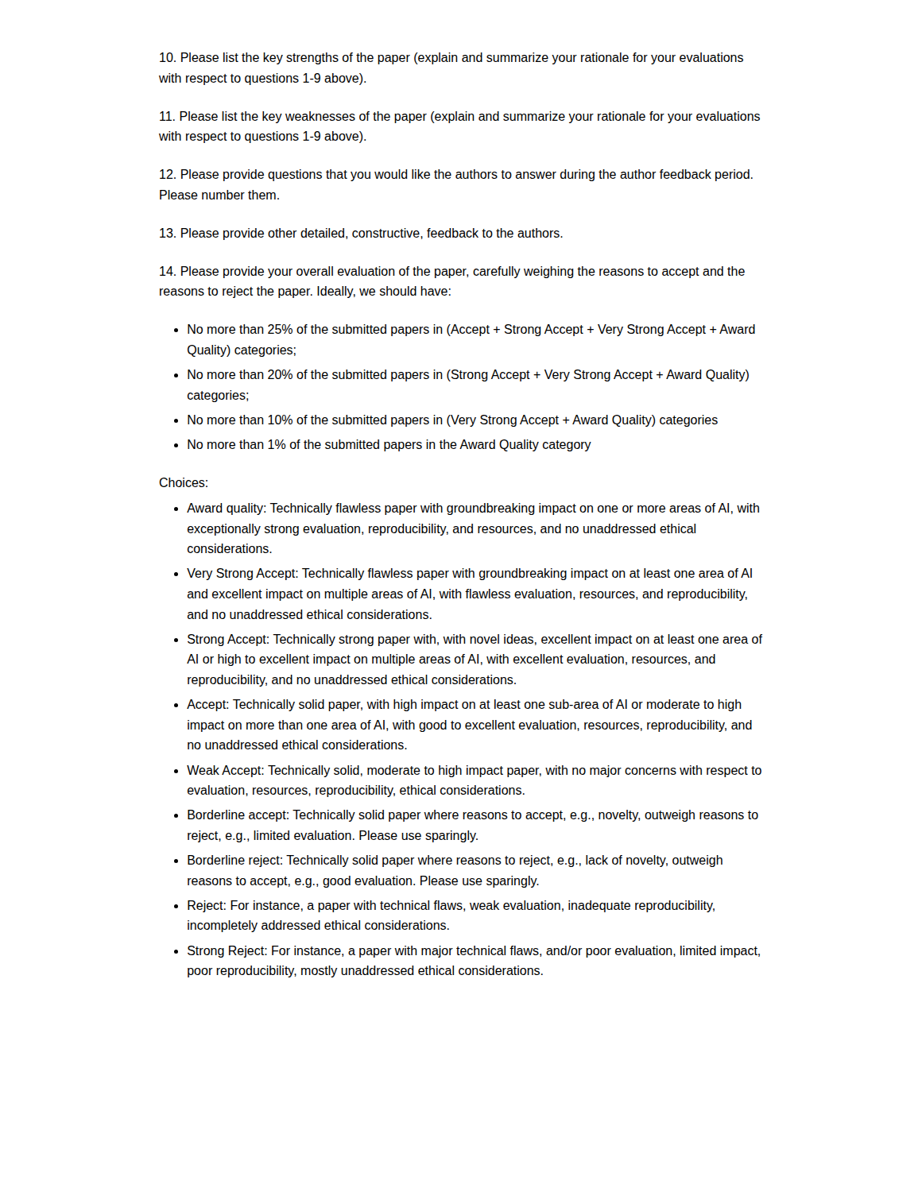10. Please list the key strengths of the paper (explain and summarize your rationale for your evaluations with respect to questions 1-9 above).
11. Please list the key weaknesses of the paper (explain and summarize your rationale for your evaluations with respect to questions 1-9 above).
12. Please provide questions that you would like the authors to answer during the author feedback period. Please number them.
13. Please provide other detailed, constructive, feedback to the authors.
14. Please provide your overall evaluation of the paper, carefully weighing the reasons to accept and the reasons to reject the paper. Ideally, we should have:
No more than 25% of the submitted papers in (Accept + Strong Accept + Very Strong Accept + Award Quality) categories;
No more than 20% of the submitted papers in (Strong Accept + Very Strong Accept + Award Quality) categories;
No more than 10% of the submitted papers in (Very Strong Accept + Award Quality) categories
No more than 1% of the submitted papers in the Award Quality category
Choices:
Award quality: Technically flawless paper with groundbreaking impact on one or more areas of AI, with exceptionally strong evaluation, reproducibility, and resources, and no unaddressed ethical considerations.
Very Strong Accept: Technically flawless paper with groundbreaking impact on at least one area of AI and excellent impact on multiple areas of AI, with flawless evaluation, resources, and reproducibility, and no unaddressed ethical considerations.
Strong Accept: Technically strong paper with, with novel ideas, excellent impact on at least one area of AI or high to excellent impact on multiple areas of AI, with excellent evaluation, resources, and reproducibility, and no unaddressed ethical considerations.
Accept: Technically solid paper, with high impact on at least one sub-area of AI or moderate to high impact on more than one area of AI, with good to excellent evaluation, resources, reproducibility, and no unaddressed ethical considerations.
Weak Accept: Technically solid, moderate to high impact paper, with no major concerns with respect to evaluation, resources, reproducibility, ethical considerations.
Borderline accept: Technically solid paper where reasons to accept, e.g., novelty, outweigh reasons to reject, e.g., limited evaluation. Please use sparingly.
Borderline reject: Technically solid paper where reasons to reject, e.g., lack of novelty, outweigh reasons to accept, e.g., good evaluation. Please use sparingly.
Reject: For instance, a paper with technical flaws, weak evaluation, inadequate reproducibility, incompletely addressed ethical considerations.
Strong Reject: For instance, a paper with major technical flaws, and/or poor evaluation, limited impact, poor reproducibility, mostly unaddressed ethical considerations.